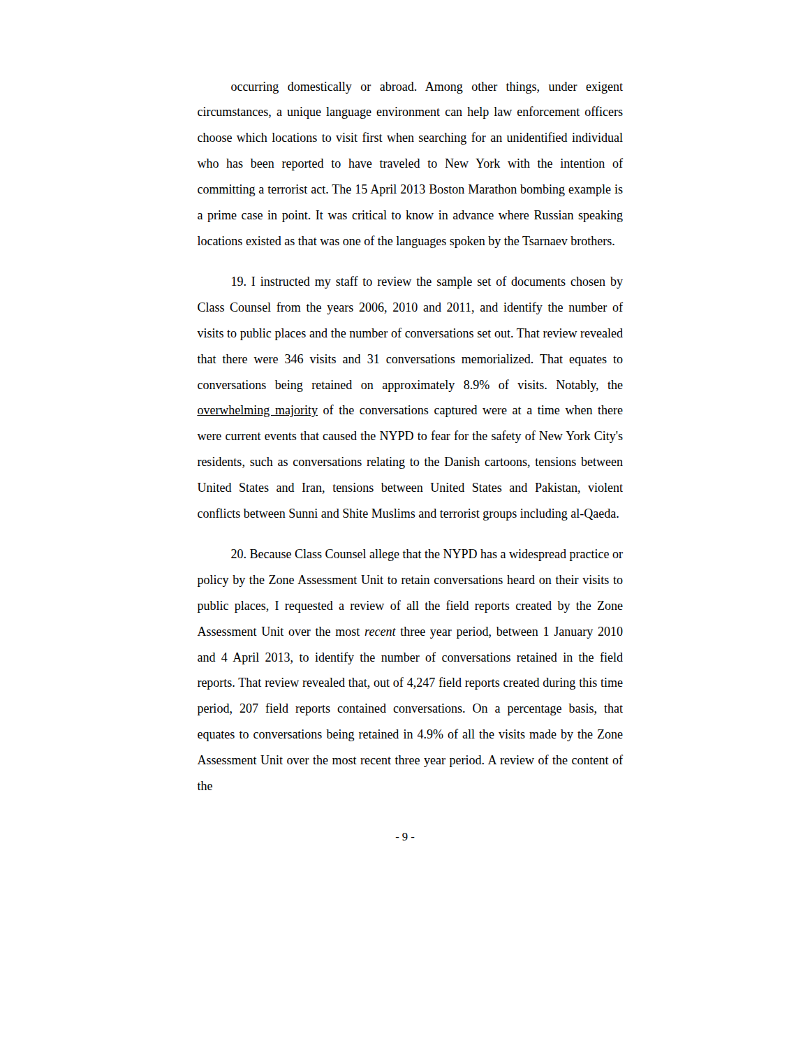occurring domestically or abroad. Among other things, under exigent circumstances, a unique language environment can help law enforcement officers choose which locations to visit first when searching for an unidentified individual who has been reported to have traveled to New York with the intention of committing a terrorist act. The 15 April 2013 Boston Marathon bombing example is a prime case in point. It was critical to know in advance where Russian speaking locations existed as that was one of the languages spoken by the Tsarnaev brothers.
19. I instructed my staff to review the sample set of documents chosen by Class Counsel from the years 2006, 2010 and 2011, and identify the number of visits to public places and the number of conversations set out. That review revealed that there were 346 visits and 31 conversations memorialized. That equates to conversations being retained on approximately 8.9% of visits. Notably, the overwhelming majority of the conversations captured were at a time when there were current events that caused the NYPD to fear for the safety of New York City's residents, such as conversations relating to the Danish cartoons, tensions between United States and Iran, tensions between United States and Pakistan, violent conflicts between Sunni and Shite Muslims and terrorist groups including al-Qaeda.
20. Because Class Counsel allege that the NYPD has a widespread practice or policy by the Zone Assessment Unit to retain conversations heard on their visits to public places, I requested a review of all the field reports created by the Zone Assessment Unit over the most recent three year period, between 1 January 2010 and 4 April 2013, to identify the number of conversations retained in the field reports. That review revealed that, out of 4,247 field reports created during this time period, 207 field reports contained conversations. On a percentage basis, that equates to conversations being retained in 4.9% of all the visits made by the Zone Assessment Unit over the most recent three year period. A review of the content of the
- 9 -